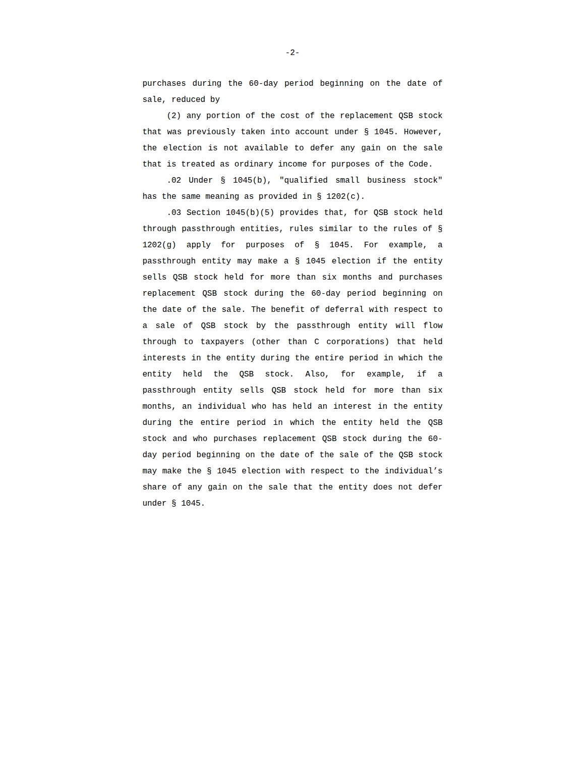-2-
purchases during the 60-day period beginning on the date of sale, reduced by
(2) any portion of the cost of the replacement QSB stock that was previously taken into account under § 1045. However, the election is not available to defer any gain on the sale that is treated as ordinary income for purposes of the Code.
.02 Under § 1045(b), "qualified small business stock" has the same meaning as provided in § 1202(c).
.03 Section 1045(b)(5) provides that, for QSB stock held through passthrough entities, rules similar to the rules of § 1202(g) apply for purposes of § 1045. For example, a passthrough entity may make a § 1045 election if the entity sells QSB stock held for more than six months and purchases replacement QSB stock during the 60-day period beginning on the date of the sale. The benefit of deferral with respect to a sale of QSB stock by the passthrough entity will flow through to taxpayers (other than C corporations) that held interests in the entity during the entire period in which the entity held the QSB stock. Also, for example, if a passthrough entity sells QSB stock held for more than six months, an individual who has held an interest in the entity during the entire period in which the entity held the QSB stock and who purchases replacement QSB stock during the 60-day period beginning on the date of the sale of the QSB stock may make the § 1045 election with respect to the individual’s share of any gain on the sale that the entity does not defer under § 1045.